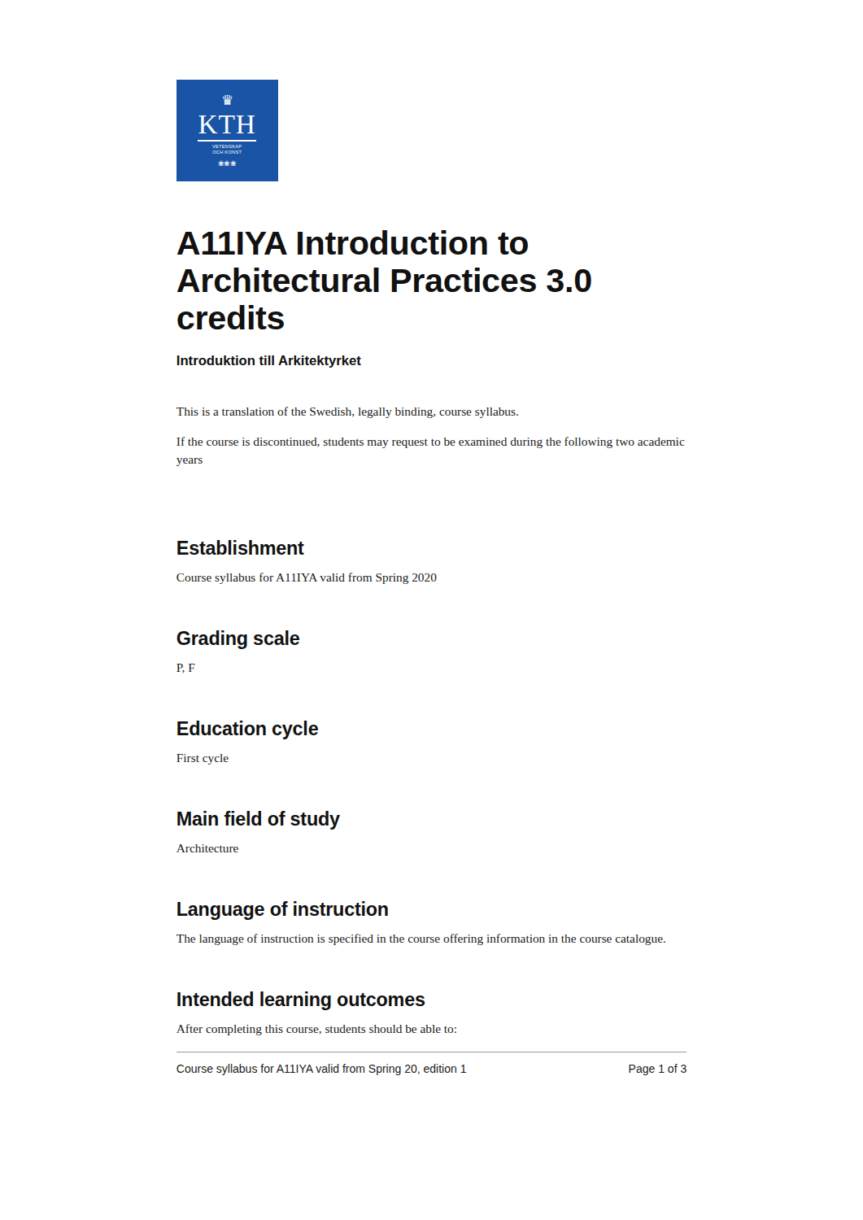♛ KTH Vetenskap
och Konst ❀❀❀
A11IYA Introduction to Architectural Practices 3.0 credits
Introduktion till Arkitektyrket
This is a translation of the Swedish, legally binding, course syllabus.
If the course is discontinued, students may request to be examined during the following two academic years
Establishment
Course syllabus for A11IYA valid from Spring 2020
Grading scale
P, F
Education cycle
First cycle
Main field of study
Architecture
Language of instruction
The language of instruction is specified in the course offering information in the course catalogue.
Intended learning outcomes
After completing this course, students should be able to:
Course syllabus for A11IYA valid from Spring 20, edition 1 Page 1 of 3